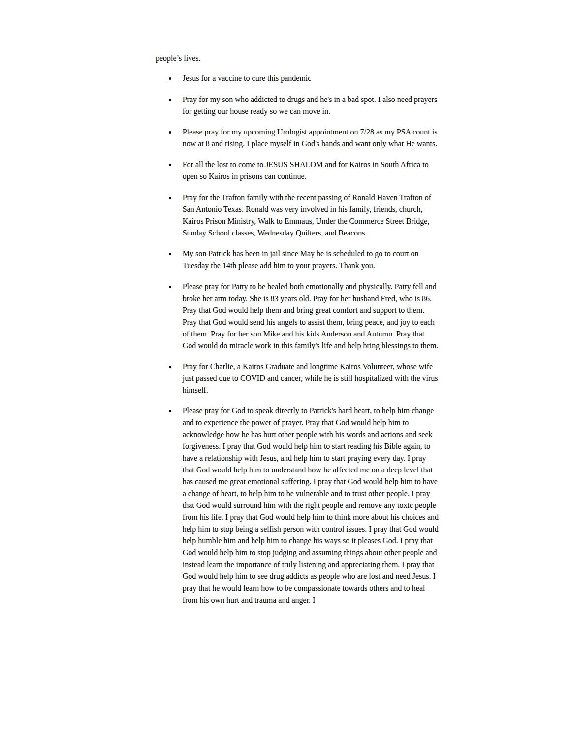people’s lives.
Jesus for a vaccine to cure this pandemic
Pray for my son who addicted to drugs and he's in a bad spot. I also need prayers for getting our house ready so we can move in.
Please pray for my upcoming Urologist appointment on 7/28 as my PSA count is now at 8 and rising. I place myself in God's hands and want only what He wants.
For all the lost to come to JESUS SHALOM and for Kairos in South Africa to open so Kairos in prisons can continue.
Pray for the Trafton family with the recent passing of Ronald Haven Trafton of San Antonio Texas. Ronald was very involved in his family, friends, church, Kairos Prison Ministry, Walk to Emmaus, Under the Commerce Street Bridge, Sunday School classes, Wednesday Quilters, and Beacons.
My son Patrick has been in jail since May he is scheduled to go to court on Tuesday the 14th please add him to your prayers. Thank you.
Please pray for Patty to be healed both emotionally and physically. Patty fell and broke her arm today. She is 83 years old. Pray for her husband Fred, who is 86. Pray that God would help them and bring great comfort and support to them. Pray that God would send his angels to assist them, bring peace, and joy to each of them. Pray for her son Mike and his kids Anderson and Autumn. Pray that God would do miracle work in this family's life and help bring blessings to them.
Pray for Charlie, a Kairos Graduate and longtime Kairos Volunteer, whose wife just passed due to COVID and cancer, while he is still hospitalized with the virus himself.
Please pray for God to speak directly to Patrick's hard heart, to help him change and to experience the power of prayer. Pray that God would help him to acknowledge how he has hurt other people with his words and actions and seek forgiveness. I pray that God would help him to start reading his Bible again, to have a relationship with Jesus, and help him to start praying every day. I pray that God would help him to understand how he affected me on a deep level that has caused me great emotional suffering. I pray that God would help him to have a change of heart, to help him to be vulnerable and to trust other people. I pray that God would surround him with the right people and remove any toxic people from his life. I pray that God would help him to think more about his choices and help him to stop being a selfish person with control issues. I pray that God would help humble him and help him to change his ways so it pleases God. I pray that God would help him to stop judging and assuming things about other people and instead learn the importance of truly listening and appreciating them. I pray that God would help him to see drug addicts as people who are lost and need Jesus. I pray that he would learn how to be compassionate towards others and to heal from his own hurt and trauma and anger. I